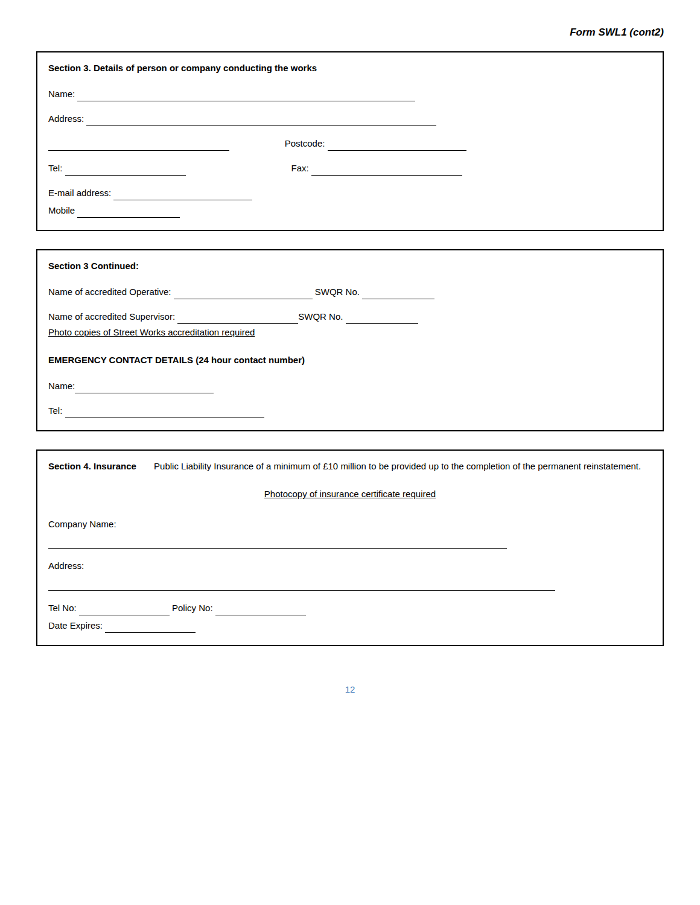Form SWL1 (cont2)
Section 3. Details of person or company conducting the works
Name:
Address:
Postcode:
Tel: Fax:
E-mail address:
Mobile
Section 3 Continued:
Name of accredited Operative: SWQR No.
Name of accredited Supervisor: SWQR No.
Photo copies of Street Works accreditation required
EMERGENCY CONTACT DETAILS (24 hour contact number)
Name:
Tel:
Section 4. Insurance Public Liability Insurance of a minimum of £10 million to be provided up to the completion of the permanent reinstatement.
Photocopy of insurance certificate required
Company Name:
Address:
Tel No: Policy No:
Date Expires:
12